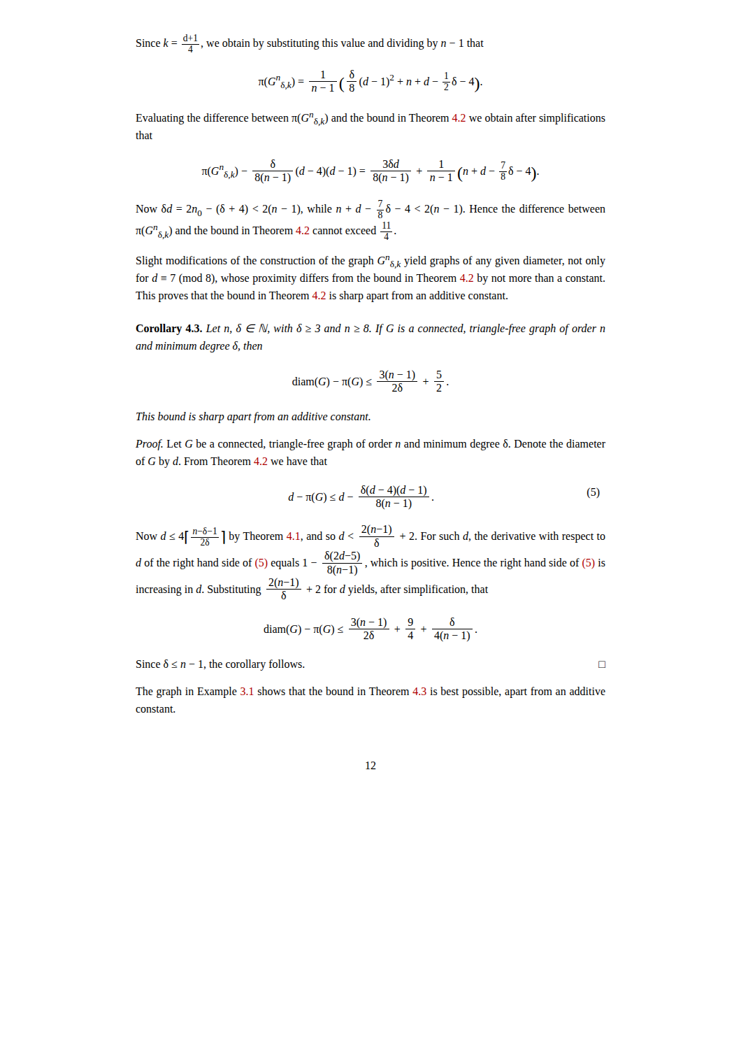Since k = d+14, we obtain by substituting this value and dividing by n − 1 that
π(Gnδ,k) = 1 n − 1(δ 8(d − 1)2 + n + d − 12δ − 4).
Evaluating the difference between π(Gnδ,k) and the bound in Theorem 4.2 we obtain after simplifications that
π(Gnδ,k) − δ 8(n − 1)(d − 4)(d − 1) = 3δd 8(n − 1) + 1 n − 1(n + d − 78δ − 4).
Now δd = 2n0 − (δ + 4) < 2(n − 1), while n + d − 78δ − 4 < 2(n − 1). Hence the difference between π(Gnδ,k) and the bound in Theorem 4.2 cannot exceed 114.
Slight modifications of the construction of the graph Gnδ,k yield graphs of any given diameter, not only for d ≡ 7 (mod 8), whose proximity differs from the bound in Theorem 4.2 by not more than a constant. This proves that the bound in Theorem 4.2 is sharp apart from an additive constant.
Corollary 4.3. Let n, δ ∈ ℕ, with δ ≥ 3 and n ≥ 8. If G is a connected, triangle-free graph of order n and minimum degree δ, then
diam(G) − π(G) ≤ 3(n − 1) 2δ + 52.
This bound is sharp apart from an additive constant.
Proof. Let G be a connected, triangle-free graph of order n and minimum degree δ. Denote the diameter of G by d. From Theorem 4.2 we have that
(5)
d − π(G) ≤ d − δ(d − 4)(d − 1) 8(n − 1).
Now d ≤ 4⌈n−δ−12δ⌉ by Theorem 4.1, and so d < 2(n−1) δ + 2. For such d, the derivative with respect to d of the right hand side of (5) equals 1 − δ(2d−5) 8(n−1), which is positive. Hence the right hand side of (5) is increasing in d. Substituting 2(n−1) δ + 2 for d yields, after simplification, that
diam(G) − π(G) ≤ 3(n − 1) 2δ + 94 + δ 4(n − 1).
Since δ ≤ n − 1, the corollary follows. □
The graph in Example 3.1 shows that the bound in Theorem 4.3 is best possible, apart from an additive constant.
12